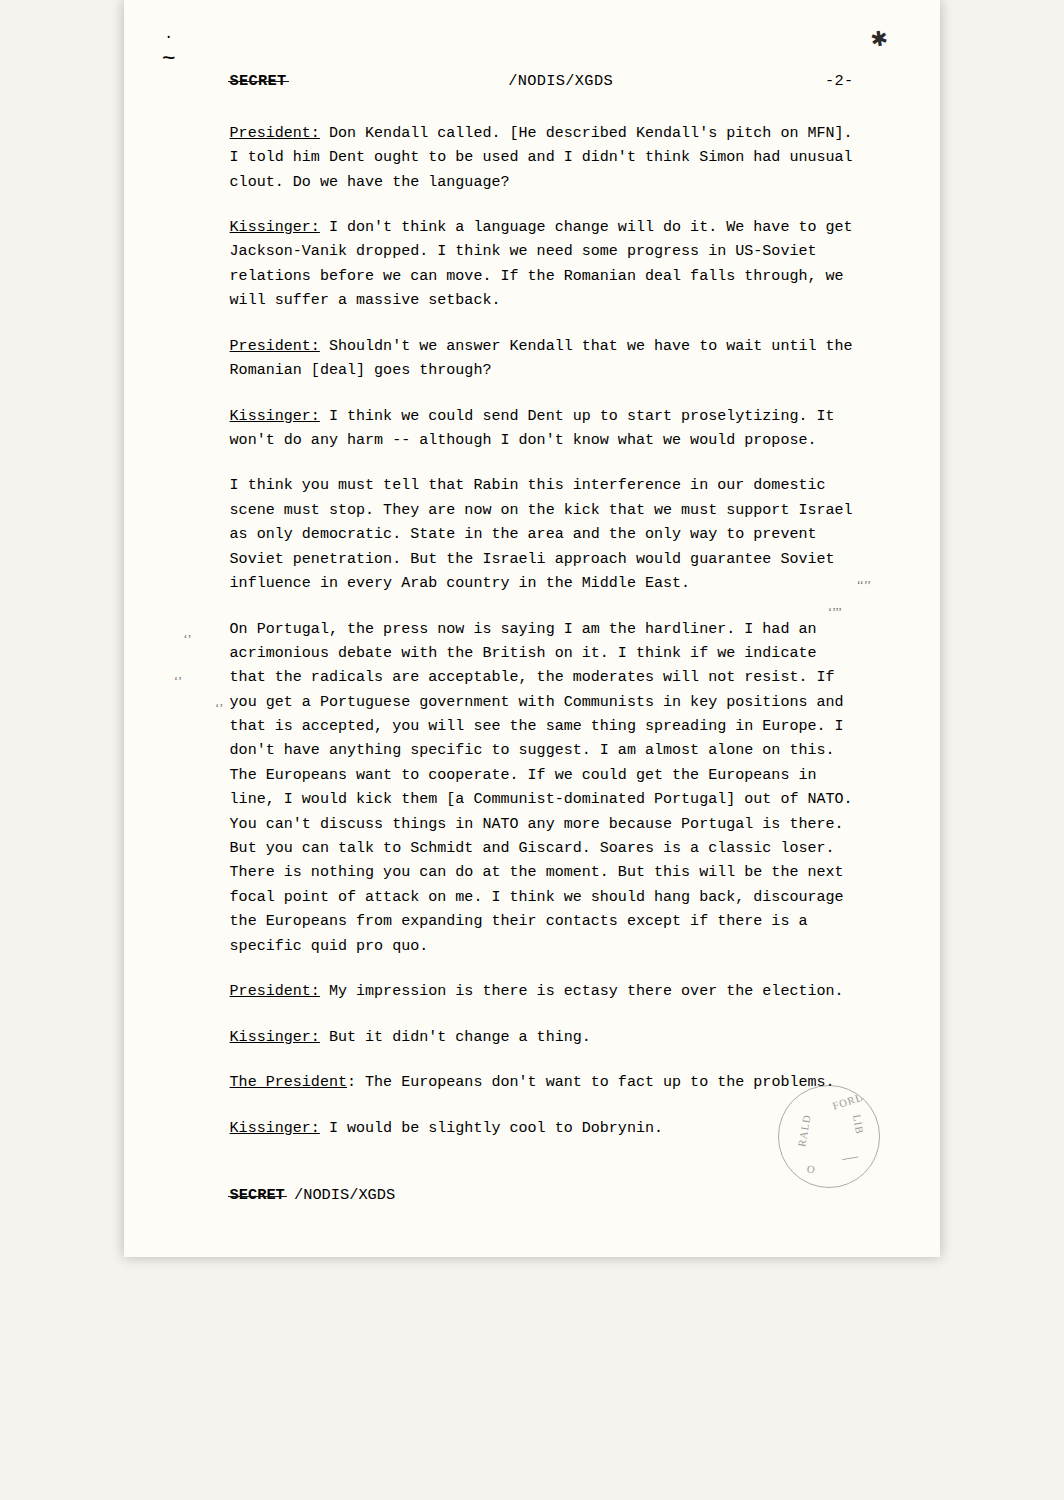.
~
✱
SECRET /NODIS/XGDS -2-
President: Don Kendall called. [He described Kendall's pitch on MFN]. I told him Dent ought to be used and I didn't think Simon had unusual clout. Do we have the language?
Kissinger: I don't think a language change will do it. We have to get Jackson-Vanik dropped. I think we need some progress in US-Soviet relations before we can move. If the Romanian deal falls through, we will suffer a massive setback.
President: Shouldn't we answer Kendall that we have to wait until the Romanian [deal] goes through?
Kissinger: I think we could send Dent up to start proselytizing. It won't do any harm -- although I don't know what we would propose.
I think you must tell that Rabin this interference in our domestic scene must stop. They are now on the kick that we must support Israel as only democratic. State in the area and the only way to prevent Soviet penetration. But the Israeli approach would guarantee Soviet influence in every Arab country in the Middle East.
On Portugal, the press now is saying I am the hardliner. I had an acrimonious debate with the British on it. I think if we indicate that the radicals are acceptable, the moderates will not resist. If you get a Portuguese government with Communists in key positions and that is accepted, you will see the same thing spreading in Europe. I don't have anything specific to suggest. I am almost alone on this. The Europeans want to cooperate. If we could get the Europeans in line, I would kick them [a Communist-dominated Portugal] out of NATO. You can't discuss things in NATO any more because Portugal is there. But you can talk to Schmidt and Giscard. Soares is a classic loser. There is nothing you can do at the moment. But this will be the next focal point of attack on me. I think we should hang back, discourage the Europeans from expanding their contacts except if there is a specific quid pro quo.
President: My impression is there is ectasy there over the election.
Kissinger: But it didn't change a thing.
The President: The Europeans don't want to fact up to the problems.
Kissinger: I would be slightly cool to Dobrynin.
‘‘’’
‘’’’
‘’
‘’
‘’
FORD RALD O LIB —
SECRET /NODIS/XGDS